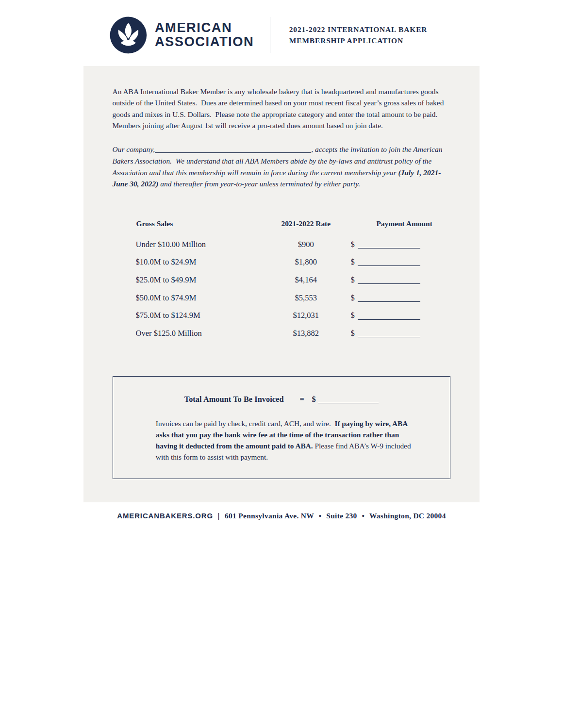American
Association
2021-2022 International Baker
Membership Application
An ABA International Baker Member is any wholesale bakery that is headquartered and manufactures goods outside of the United States. Dues are determined based on your most recent fiscal year’s gross sales of baked goods and mixes in U.S. Dollars. Please note the appropriate category and enter the total amount to be paid. Members joining after August 1st will receive a pro-rated dues amount based on join date.
Our company, , accepts the invitation to join the American Bakers Association. We understand that all ABA Members abide by the by-laws and antitrust policy of the Association and that this membership will remain in force during the current membership year (July 1, 2021-June 30, 2022) and thereafter from year-to-year unless terminated by either party.
| Gross Sales | 2021-2022 Rate | Payment Amount |
| --- | --- | --- |
| Under $10.00 Million | $900 | $ |
| $10.0M to $24.9M | $1,800 | $ |
| $25.0M to $49.9M | $4,164 | $ |
| $50.0M to $74.9M | $5,553 | $ |
| $75.0M to $124.9M | $12,031 | $ |
| Over $125.0 Million | $13,882 | $ |
Total Amount To Be Invoiced = $
Invoices can be paid by check, credit card, ACH, and wire. If paying by wire, ABA asks that you pay the bank wire fee at the time of the transaction rather than having it deducted from the amount paid to ABA. Please find ABA’s W-9 included with this form to assist with payment.
AMERICANBAKERS.ORG|601 Pennsylvania Ave. NW • Suite 230 • Washington, DC 20004